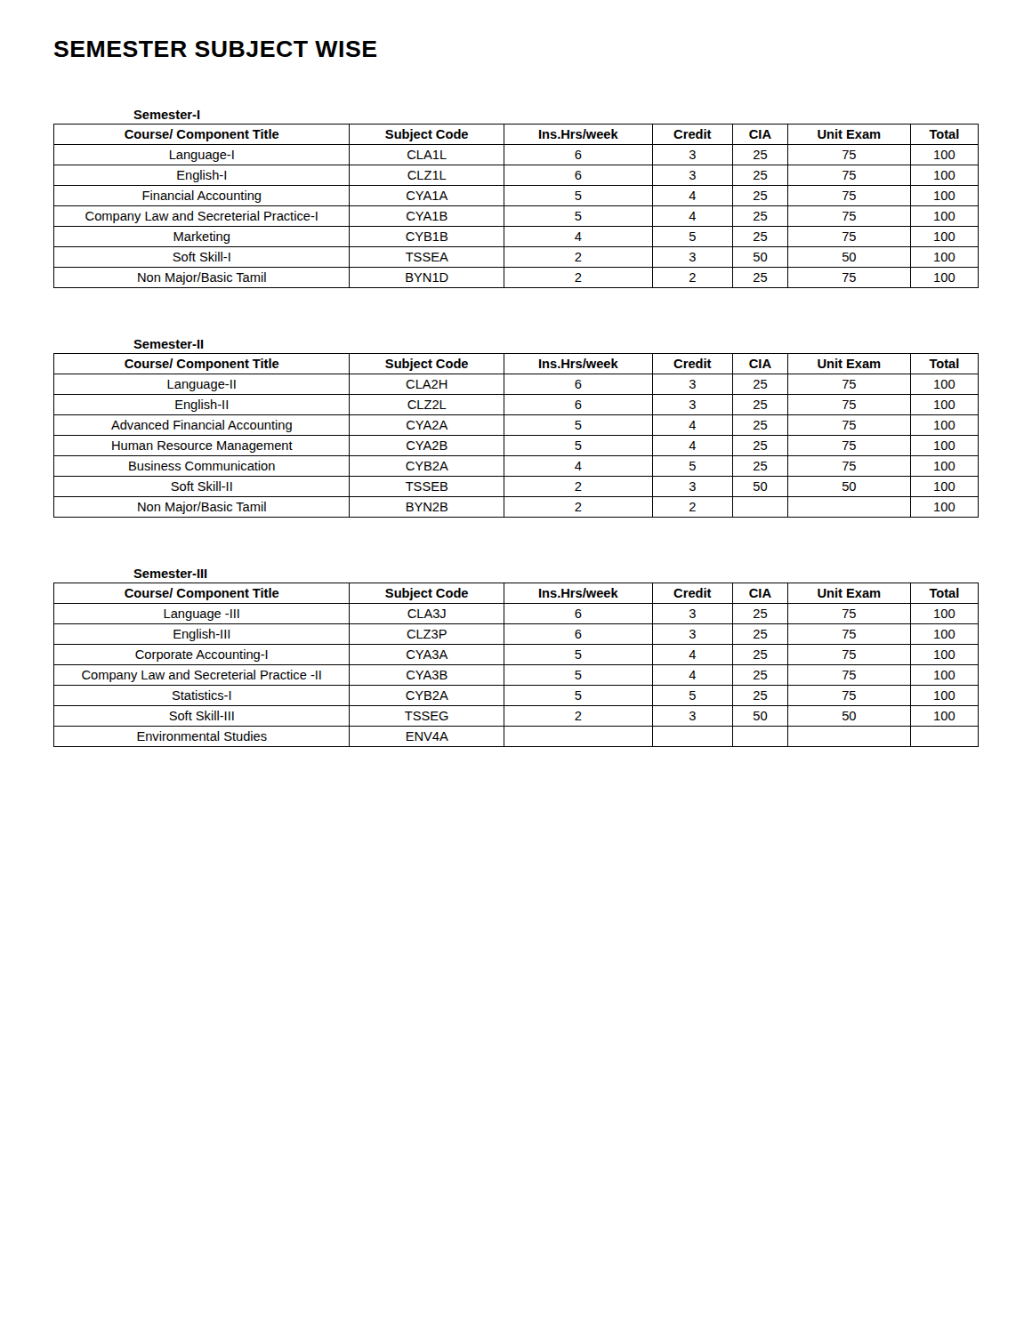SEMESTER SUBJECT WISE
Semester-I
| Course/ Component Title | Subject Code | Ins.Hrs/week | Credit | CIA | Unit Exam | Total |
| --- | --- | --- | --- | --- | --- | --- |
| Language-I | CLA1L | 6 | 3 | 25 | 75 | 100 |
| English-I | CLZ1L | 6 | 3 | 25 | 75 | 100 |
| Financial Accounting | CYA1A | 5 | 4 | 25 | 75 | 100 |
| Company Law and Secreterial Practice-I | CYA1B | 5 | 4 | 25 | 75 | 100 |
| Marketing | CYB1B | 4 | 5 | 25 | 75 | 100 |
| Soft Skill-I | TSSEA | 2 | 3 | 50 | 50 | 100 |
| Non Major/Basic Tamil | BYN1D | 2 | 2 | 25 | 75 | 100 |
Semester-II
| Course/ Component Title | Subject Code | Ins.Hrs/week | Credit | CIA | Unit Exam | Total |
| --- | --- | --- | --- | --- | --- | --- |
| Language-II | CLA2H | 6 | 3 | 25 | 75 | 100 |
| English-II | CLZ2L | 6 | 3 | 25 | 75 | 100 |
| Advanced Financial Accounting | CYA2A | 5 | 4 | 25 | 75 | 100 |
| Human Resource Management | CYA2B | 5 | 4 | 25 | 75 | 100 |
| Business Communication | CYB2A | 4 | 5 | 25 | 75 | 100 |
| Soft Skill-II | TSSEB | 2 | 3 | 50 | 50 | 100 |
| Non Major/Basic Tamil | BYN2B | 2 | 2 | | | 100 |
Semester-III
| Course/ Component Title | Subject Code | Ins.Hrs/week | Credit | CIA | Unit Exam | Total |
| --- | --- | --- | --- | --- | --- | --- |
| Language -III | CLA3J | 6 | 3 | 25 | 75 | 100 |
| English-III | CLZ3P | 6 | 3 | 25 | 75 | 100 |
| Corporate Accounting-I | CYA3A | 5 | 4 | 25 | 75 | 100 |
| Company Law and Secreterial Practice -II | CYA3B | 5 | 4 | 25 | 75 | 100 |
| Statistics-I | CYB2A | 5 | 5 | 25 | 75 | 100 |
| Soft Skill-III | TSSEG | 2 | 3 | 50 | 50 | 100 |
| Environmental Studies | ENV4A | | | | | |